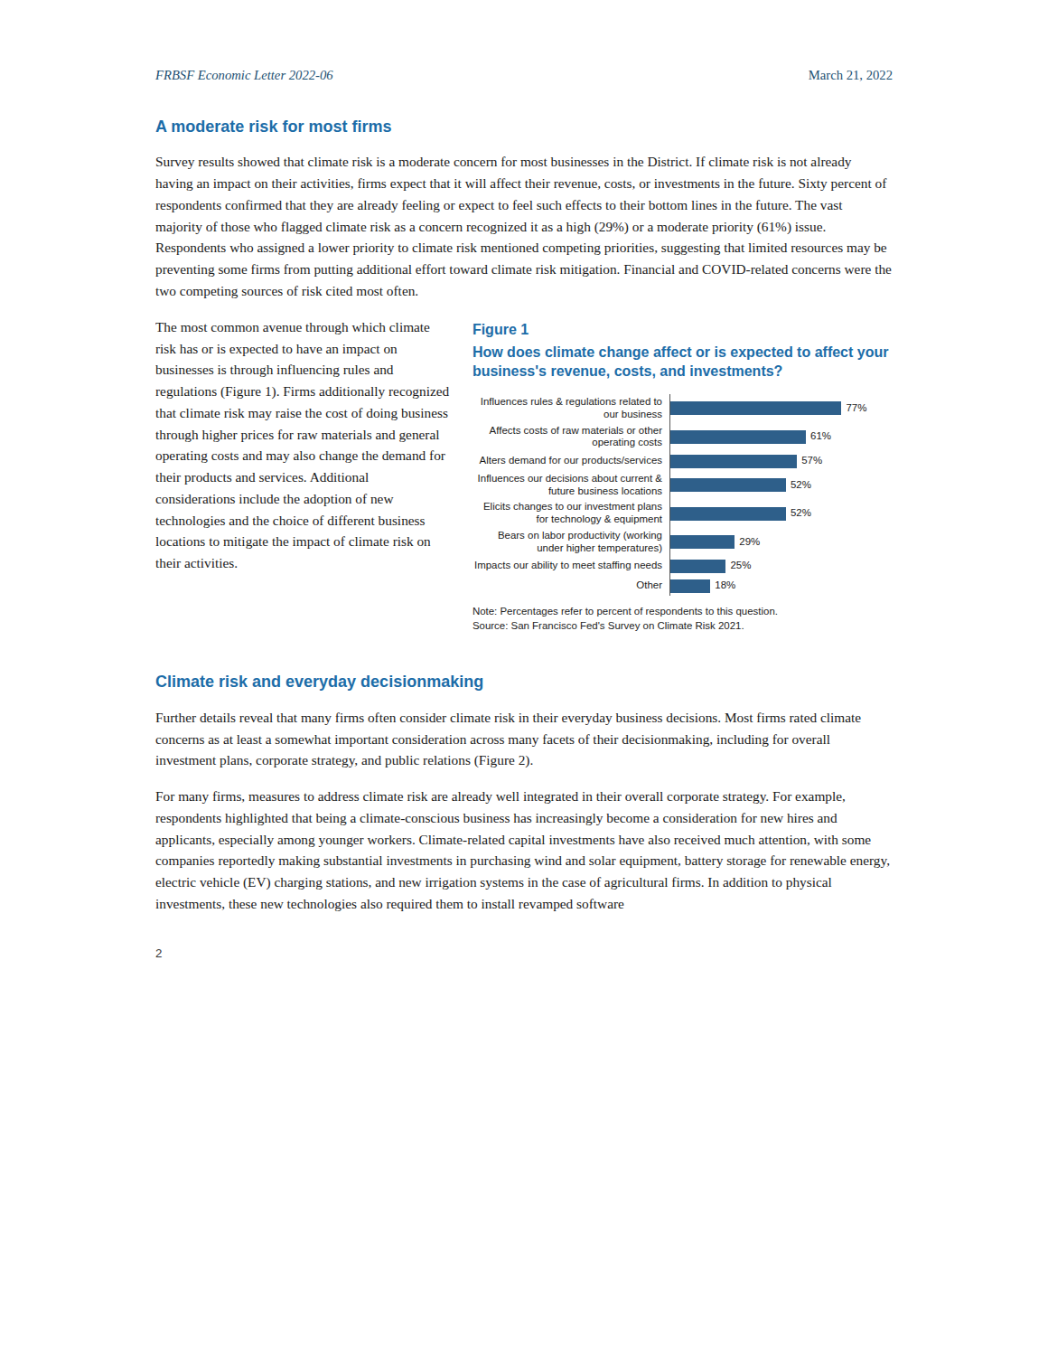FRBSF Economic Letter 2022-06
March 21, 2022
A moderate risk for most firms
Survey results showed that climate risk is a moderate concern for most businesses in the District. If climate risk is not already having an impact on their activities, firms expect that it will affect their revenue, costs, or investments in the future. Sixty percent of respondents confirmed that they are already feeling or expect to feel such effects to their bottom lines in the future. The vast majority of those who flagged climate risk as a concern recognized it as a high (29%) or a moderate priority (61%) issue. Respondents who assigned a lower priority to climate risk mentioned competing priorities, suggesting that limited resources may be preventing some firms from putting additional effort toward climate risk mitigation. Financial and COVID-related concerns were the two competing sources of risk cited most often.
Figure 1
How does climate change affect or is expected to affect your business's revenue, costs, and investments?
| Influences rules & regulations related to our business | 77% |
| Affects costs of raw materials or other operating costs | 61% |
| Alters demand for our products/services | 57% |
| Influences our decisions about current & future business locations | 52% |
| Elicits changes to our investment plans for technology & equipment | 52% |
| Bears on labor productivity (working under higher temperatures) | 29% |
| Impacts our ability to meet staffing needs | 25% |
| Other | 18% |
Note: Percentages refer to percent of respondents to this question.
Source: San Francisco Fed's Survey on Climate Risk 2021.
The most common avenue through which climate risk has or is expected to have an impact on businesses is through influencing rules and regulations (Figure 1). Firms additionally recognized that climate risk may raise the cost of doing business through higher prices for raw materials and general operating costs and may also change the demand for their products and services. Additional considerations include the adoption of new technologies and the choice of different business locations to mitigate the impact of climate risk on their activities.
Climate risk and everyday decisionmaking
Further details reveal that many firms often consider climate risk in their everyday business decisions. Most firms rated climate concerns as at least a somewhat important consideration across many facets of their decisionmaking, including for overall investment plans, corporate strategy, and public relations (Figure 2).
For many firms, measures to address climate risk are already well integrated in their overall corporate strategy. For example, respondents highlighted that being a climate-conscious business has increasingly become a consideration for new hires and applicants, especially among younger workers. Climate-related capital investments have also received much attention, with some companies reportedly making substantial investments in purchasing wind and solar equipment, battery storage for renewable energy, electric vehicle (EV) charging stations, and new irrigation systems in the case of agricultural firms. In addition to physical investments, these new technologies also required them to install revamped software
2